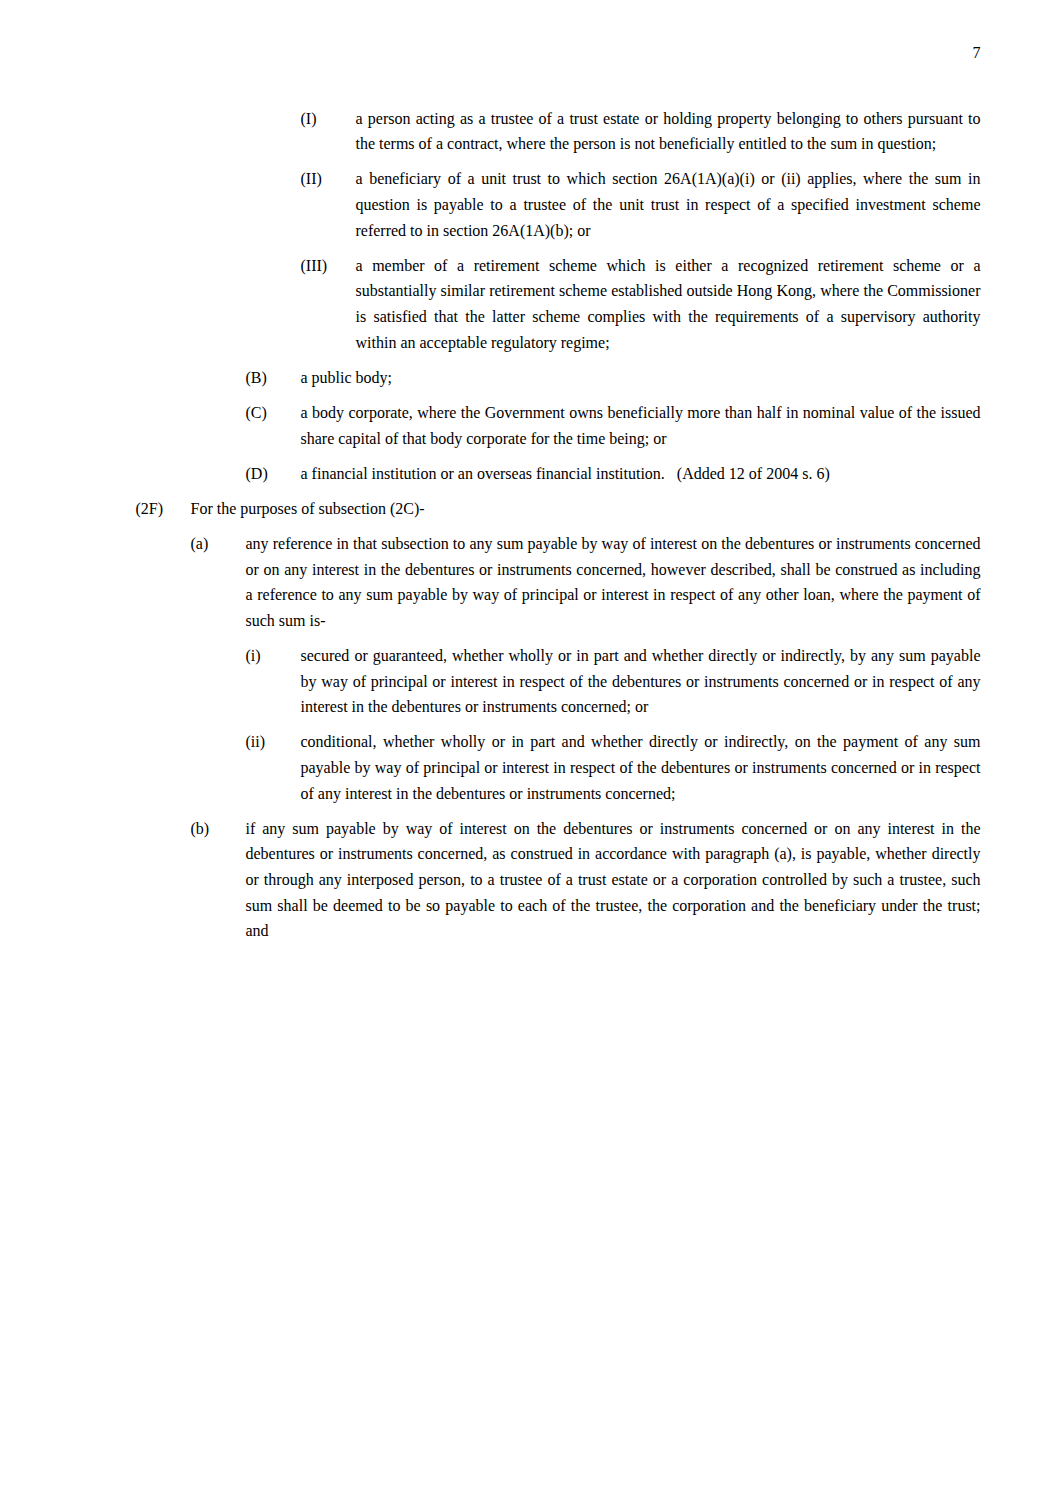7
(I) a person acting as a trustee of a trust estate or holding property belonging to others pursuant to the terms of a contract, where the person is not beneficially entitled to the sum in question;
(II) a beneficiary of a unit trust to which section 26A(1A)(a)(i) or (ii) applies, where the sum in question is payable to a trustee of the unit trust in respect of a specified investment scheme referred to in section 26A(1A)(b); or
(III) a member of a retirement scheme which is either a recognized retirement scheme or a substantially similar retirement scheme established outside Hong Kong, where the Commissioner is satisfied that the latter scheme complies with the requirements of a supervisory authority within an acceptable regulatory regime;
(B) a public body;
(C) a body corporate, where the Government owns beneficially more than half in nominal value of the issued share capital of that body corporate for the time being; or
(D) a financial institution or an overseas financial institution. (Added 12 of 2004 s. 6)
(2F) For the purposes of subsection (2C)-
(a) any reference in that subsection to any sum payable by way of interest on the debentures or instruments concerned or on any interest in the debentures or instruments concerned, however described, shall be construed as including a reference to any sum payable by way of principal or interest in respect of any other loan, where the payment of such sum is-
(i) secured or guaranteed, whether wholly or in part and whether directly or indirectly, by any sum payable by way of principal or interest in respect of the debentures or instruments concerned or in respect of any interest in the debentures or instruments concerned; or
(ii) conditional, whether wholly or in part and whether directly or indirectly, on the payment of any sum payable by way of principal or interest in respect of the debentures or instruments concerned or in respect of any interest in the debentures or instruments concerned;
(b) if any sum payable by way of interest on the debentures or instruments concerned or on any interest in the debentures or instruments concerned, as construed in accordance with paragraph (a), is payable, whether directly or through any interposed person, to a trustee of a trust estate or a corporation controlled by such a trustee, such sum shall be deemed to be so payable to each of the trustee, the corporation and the beneficiary under the trust; and